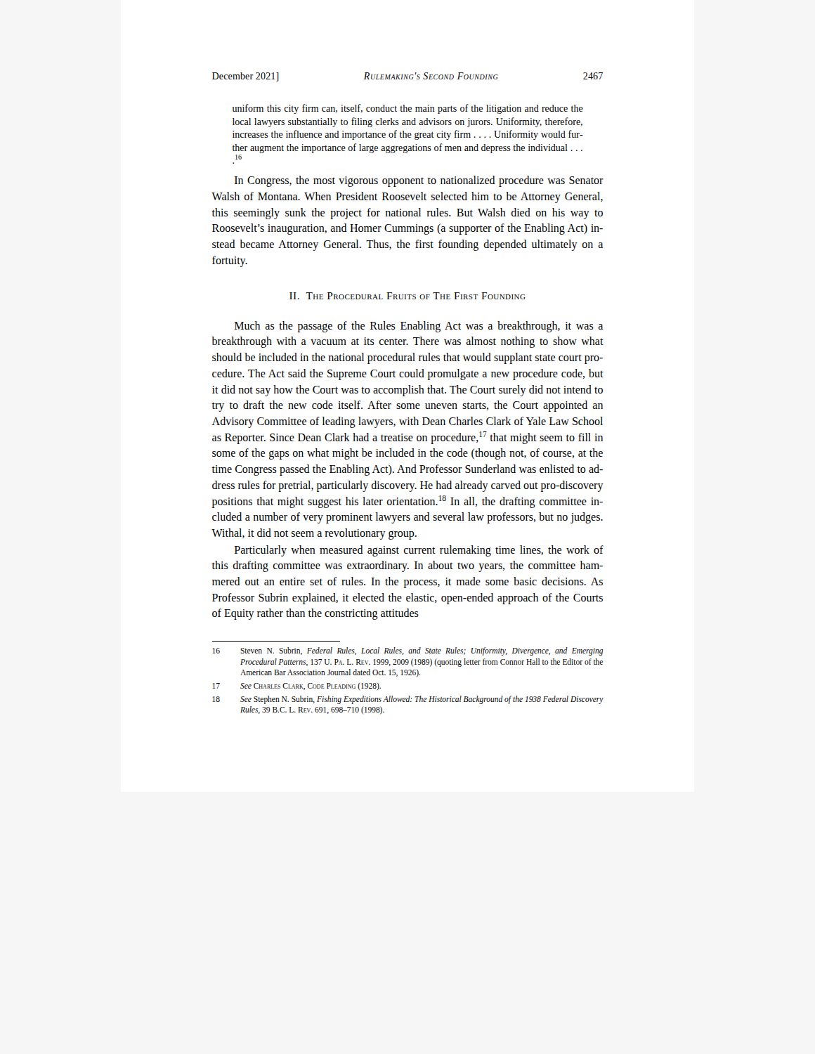December 2021]
Rulemaking's Second Founding
2467
uniform this city firm can, itself, conduct the main parts of the litigation and reduce the local lawyers substantially to filing clerks and advisors on jurors. Uniformity, therefore, increases the influence and importance of the great city firm . . . . Uniformity would further augment the importance of large aggregations of men and depress the individual . . . .16
In Congress, the most vigorous opponent to nationalized procedure was Senator Walsh of Montana. When President Roosevelt selected him to be Attorney General, this seemingly sunk the project for national rules. But Walsh died on his way to Roosevelt’s inauguration, and Homer Cummings (a supporter of the Enabling Act) instead became Attorney General. Thus, the first founding depended ultimately on a fortuity.
II. The Procedural Fruits of The First Founding
Much as the passage of the Rules Enabling Act was a breakthrough, it was a breakthrough with a vacuum at its center. There was almost nothing to show what should be included in the national procedural rules that would supplant state court procedure. The Act said the Supreme Court could promulgate a new procedure code, but it did not say how the Court was to accomplish that. The Court surely did not intend to try to draft the new code itself. After some uneven starts, the Court appointed an Advisory Committee of leading lawyers, with Dean Charles Clark of Yale Law School as Reporter. Since Dean Clark had a treatise on procedure,17 that might seem to fill in some of the gaps on what might be included in the code (though not, of course, at the time Congress passed the Enabling Act). And Professor Sunderland was enlisted to address rules for pretrial, particularly discovery. He had already carved out pro-discovery positions that might suggest his later orientation.18 In all, the drafting committee included a number of very prominent lawyers and several law professors, but no judges. Withal, it did not seem a revolutionary group.
Particularly when measured against current rulemaking time lines, the work of this drafting committee was extraordinary. In about two years, the committee hammered out an entire set of rules. In the process, it made some basic decisions. As Professor Subrin explained, it elected the elastic, open-ended approach of the Courts of Equity rather than the constricting attitudes
16
Steven N. Subrin, Federal Rules, Local Rules, and State Rules; Uniformity, Divergence, and Emerging Procedural Patterns, 137 U. Pa. L. Rev. 1999, 2009 (1989) (quoting letter from Connor Hall to the Editor of the American Bar Association Journal dated Oct. 15, 1926).
17
See Charles Clark, Code Pleading (1928).
18
See Stephen N. Subrin, Fishing Expeditions Allowed: The Historical Background of the 1938 Federal Discovery Rules, 39 B.C. L. Rev. 691, 698–710 (1998).